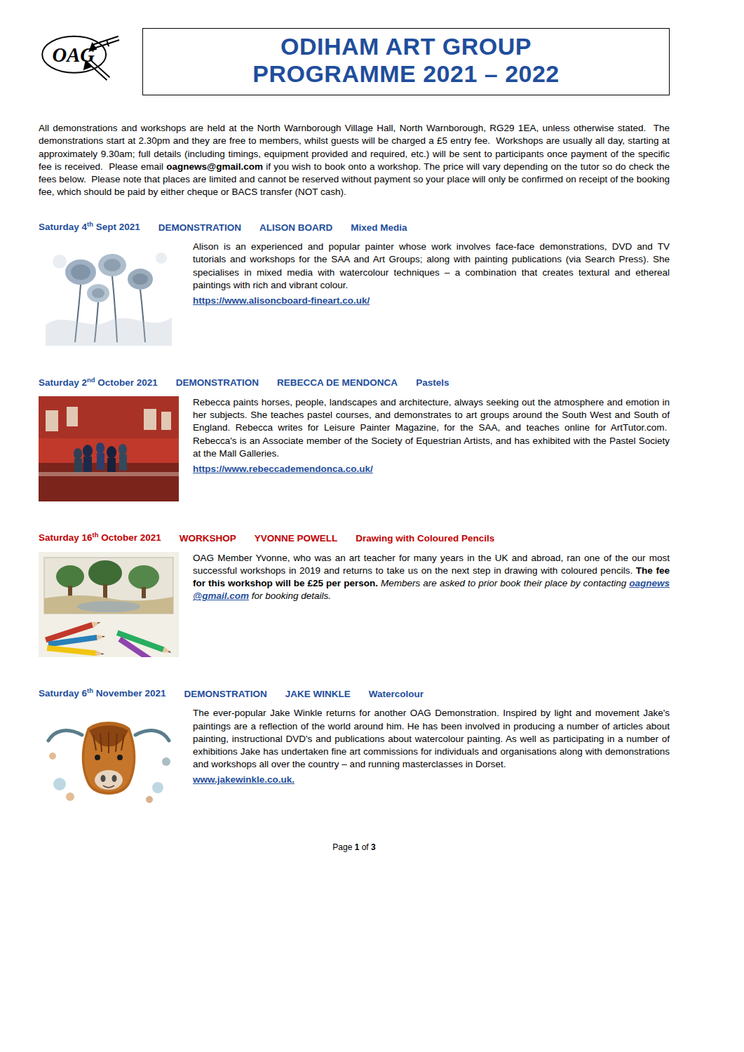OAG
ODIHAM ART GROUP
PROGRAMME 2021 – 2022
All demonstrations and workshops are held at the North Warnborough Village Hall, North Warnborough, RG29 1EA, unless otherwise stated. The demonstrations start at 2.30pm and they are free to members, whilst guests will be charged a £5 entry fee. Workshops are usually all day, starting at approximately 9.30am; full details (including timings, equipment provided and required, etc.) will be sent to participants once payment of the specific fee is received. Please email oagnews@gmail.com if you wish to book onto a workshop. The price will vary depending on the tutor so do check the fees below. Please note that places are limited and cannot be reserved without payment so your place will only be confirmed on receipt of the booking fee, which should be paid by either cheque or BACS transfer (NOT cash).
Saturday 4th Sept 2021 DEMONSTRATION ALISON BOARD Mixed Media
Alison is an experienced and popular painter whose work involves face-face demonstrations, DVD and TV tutorials and workshops for the SAA and Art Groups; along with painting publications (via Search Press). She specialises in mixed media with watercolour techniques – a combination that creates textural and ethereal paintings with rich and vibrant colour.
https://www.alisoncboard-fineart.co.uk/
Saturday 2nd October 2021 DEMONSTRATION REBECCA DE MENDONCA Pastels
Rebecca paints horses, people, landscapes and architecture, always seeking out the atmosphere and emotion in her subjects. She teaches pastel courses, and demonstrates to art groups around the South West and South of England. Rebecca writes for Leisure Painter Magazine, for the SAA, and teaches online for ArtTutor.com. Rebecca's is an Associate member of the Society of Equestrian Artists, and has exhibited with the Pastel Society at the Mall Galleries.
https://www.rebeccademendonca.co.uk/
Saturday 16th October 2021 WORKSHOP YVONNE POWELL Drawing with Coloured Pencils
OAG Member Yvonne, who was an art teacher for many years in the UK and abroad, ran one of the our most successful workshops in 2019 and returns to take us on the next step in drawing with coloured pencils. The fee for this workshop will be £25 per person. Members are asked to prior book their place by contacting oagnews@gmail.com for booking details.
Saturday 6th November 2021 DEMONSTRATION JAKE WINKLE Watercolour
The ever-popular Jake Winkle returns for another OAG Demonstration. Inspired by light and movement Jake's paintings are a reflection of the world around him. He has been involved in producing a number of articles about painting, instructional DVD's and publications about watercolour painting. As well as participating in a number of exhibitions Jake has undertaken fine art commissions for individuals and organisations along with demonstrations and workshops all over the country – and running masterclasses in Dorset.
www.jakewinkle.co.uk.
Page 1 of 3